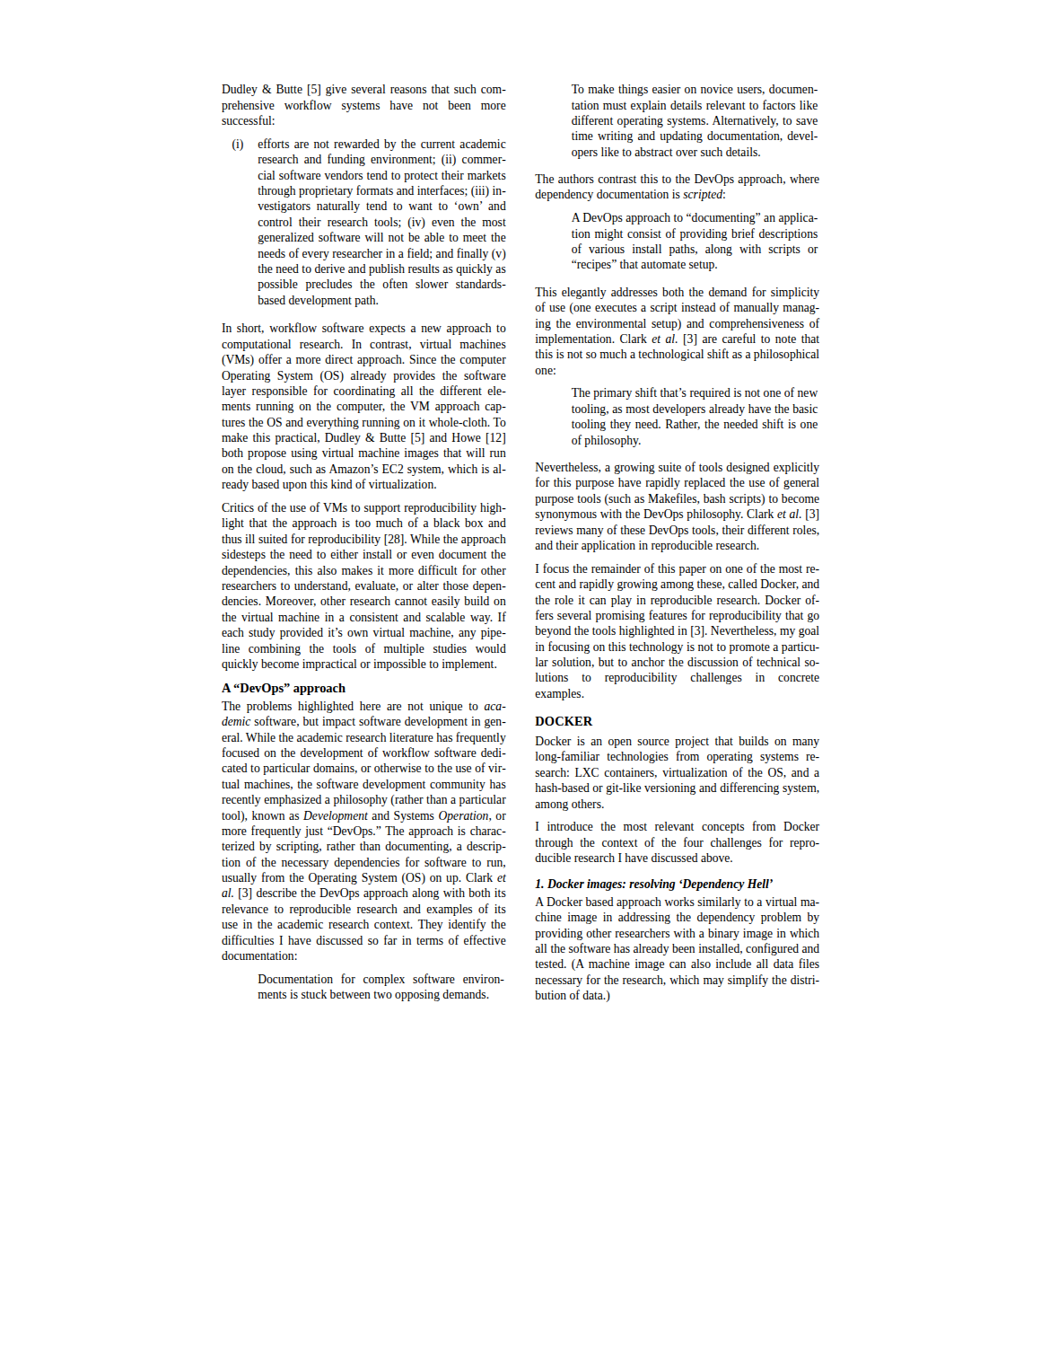Dudley & Butte [5] give several reasons that such comprehensive workflow systems have not been more successful:
(i) efforts are not rewarded by the current academic research and funding environment; (ii) commercial software vendors tend to protect their markets through proprietary formats and interfaces; (iii) investigators naturally tend to want to ‘own’ and control their research tools; (iv) even the most generalized software will not be able to meet the needs of every researcher in a field; and finally (v) the need to derive and publish results as quickly as possible precludes the often slower standards-based development path.
In short, workflow software expects a new approach to computational research. In contrast, virtual machines (VMs) offer a more direct approach. Since the computer Operating System (OS) already provides the software layer responsible for coordinating all the different elements running on the computer, the VM approach captures the OS and everything running on it whole-cloth. To make this practical, Dudley & Butte [5] and Howe [12] both propose using virtual machine images that will run on the cloud, such as Amazon’s EC2 system, which is already based upon this kind of virtualization.
Critics of the use of VMs to support reproducibility highlight that the approach is too much of a black box and thus ill suited for reproducibility [28]. While the approach sidesteps the need to either install or even document the dependencies, this also makes it more difficult for other researchers to understand, evaluate, or alter those dependencies. Moreover, other research cannot easily build on the virtual machine in a consistent and scalable way. If each study provided it’s own virtual machine, any pipeline combining the tools of multiple studies would quickly become impractical or impossible to implement.
A “DevOps” approach
The problems highlighted here are not unique to academic software, but impact software development in general. While the academic research literature has frequently focused on the development of workflow software dedicated to particular domains, or otherwise to the use of virtual machines, the software development community has recently emphasized a philosophy (rather than a particular tool), known as Development and Systems Operation, or more frequently just “DevOps.” The approach is characterized by scripting, rather than documenting, a description of the necessary dependencies for software to run, usually from the Operating System (OS) on up. Clark et al. [3] describe the DevOps approach along with both its relevance to reproducible research and examples of its use in the academic research context. They identify the difficulties I have discussed so far in terms of effective documentation:
Documentation for complex software environments is stuck between two opposing demands.
To make things easier on novice users, documentation must explain details relevant to factors like different operating systems. Alternatively, to save time writing and updating documentation, developers like to abstract over such details.
The authors contrast this to the DevOps approach, where dependency documentation is scripted:
A DevOps approach to “documenting” an application might consist of providing brief descriptions of various install paths, along with scripts or “recipes” that automate setup.
This elegantly addresses both the demand for simplicity of use (one executes a script instead of manually managing the environmental setup) and comprehensiveness of implementation. Clark et al. [3] are careful to note that this is not so much a technological shift as a philosophical one:
The primary shift that’s required is not one of new tooling, as most developers already have the basic tooling they need. Rather, the needed shift is one of philosophy.
Nevertheless, a growing suite of tools designed explicitly for this purpose have rapidly replaced the use of general purpose tools (such as Makefiles, bash scripts) to become synonymous with the DevOps philosophy. Clark et al. [3] reviews many of these DevOps tools, their different roles, and their application in reproducible research.
I focus the remainder of this paper on one of the most recent and rapidly growing among these, called Docker, and the role it can play in reproducible research. Docker offers several promising features for reproducibility that go beyond the tools highlighted in [3]. Nevertheless, my goal in focusing on this technology is not to promote a particular solution, but to anchor the discussion of technical solutions to reproducibility challenges in concrete examples.
DOCKER
Docker is an open source project that builds on many long-familiar technologies from operating systems research: LXC containers, virtualization of the OS, and a hash-based or git-like versioning and differencing system, among others.
I introduce the most relevant concepts from Docker through the context of the four challenges for reproducible research I have discussed above.
1. Docker images: resolving ‘Dependency Hell’
A Docker based approach works similarly to a virtual machine image in addressing the dependency problem by providing other researchers with a binary image in which all the software has already been installed, configured and tested. (A machine image can also include all data files necessary for the research, which may simplify the distribution of data.)